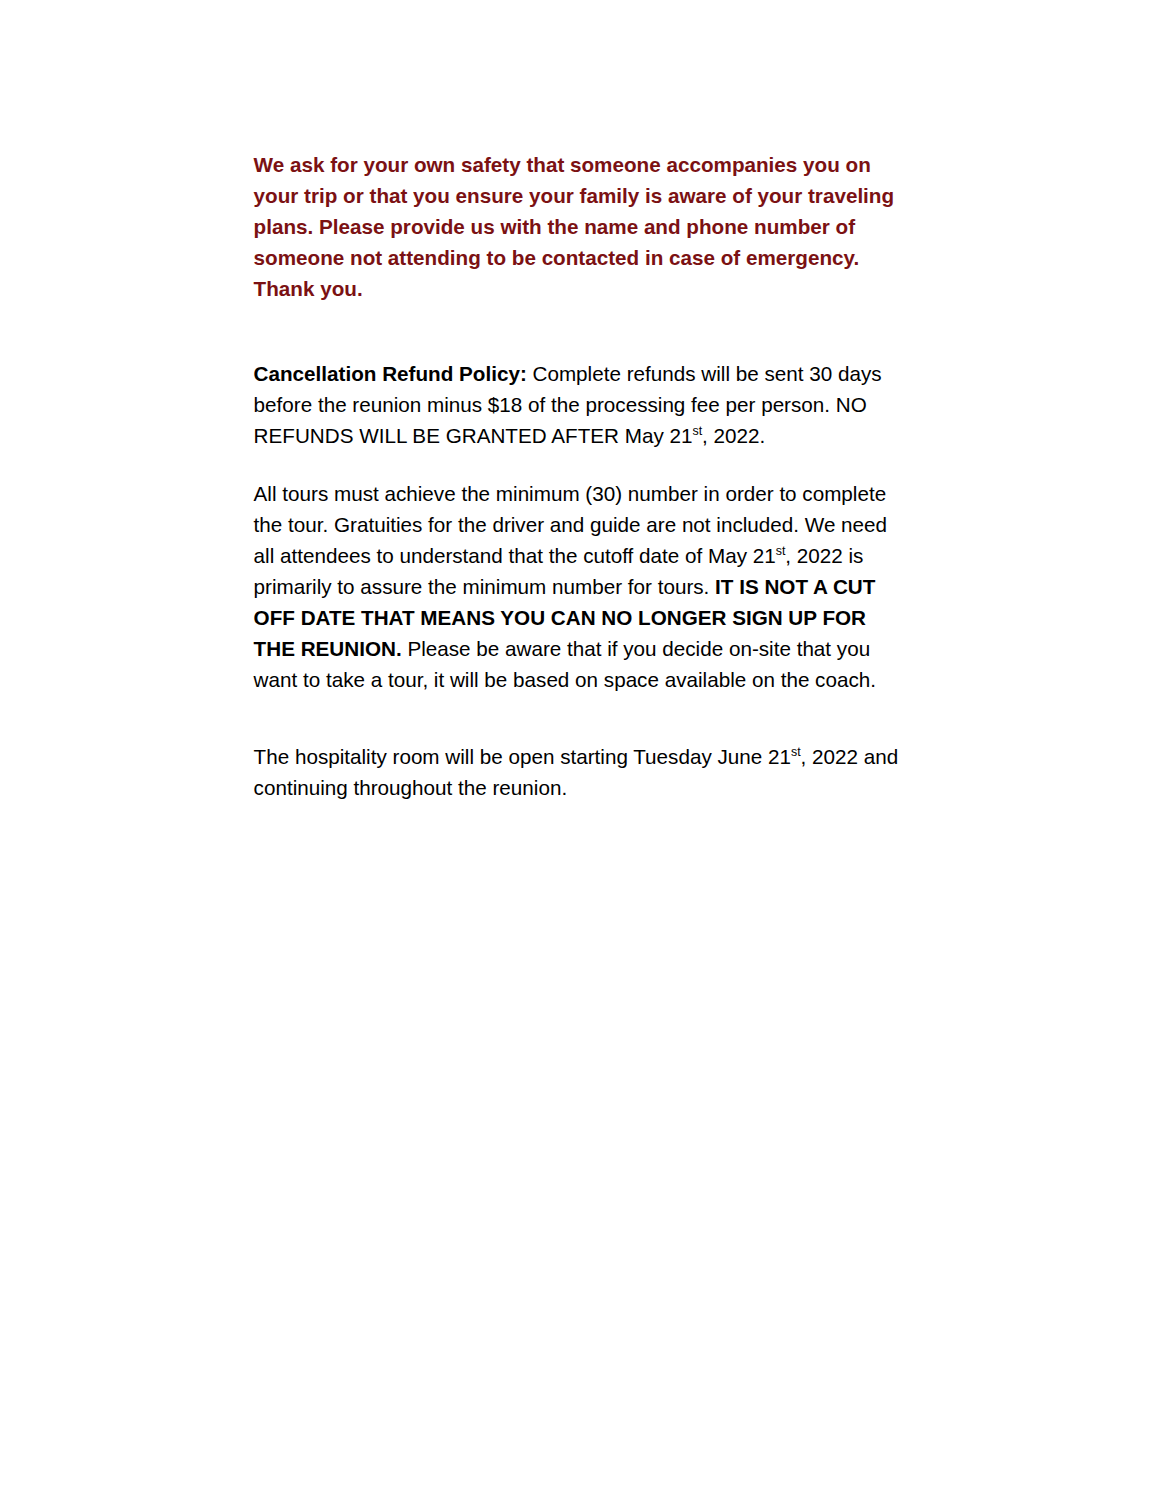We ask for your own safety that someone accompanies you on your trip or that you ensure your family is aware of your traveling plans. Please provide us with the name and phone number of someone not attending to be contacted in case of emergency. Thank you.
Cancellation Refund Policy: Complete refunds will be sent 30 days before the reunion minus $18 of the processing fee per person. NO REFUNDS WILL BE GRANTED AFTER May 21st, 2022.
All tours must achieve the minimum (30) number in order to complete the tour. Gratuities for the driver and guide are not included. We need all attendees to understand that the cutoff date of May 21st, 2022 is primarily to assure the minimum number for tours. IT IS NOT A CUT OFF DATE THAT MEANS YOU CAN NO LONGER SIGN UP FOR THE REUNION. Please be aware that if you decide on-site that you want to take a tour, it will be based on space available on the coach.
The hospitality room will be open starting Tuesday June 21st, 2022 and continuing throughout the reunion.